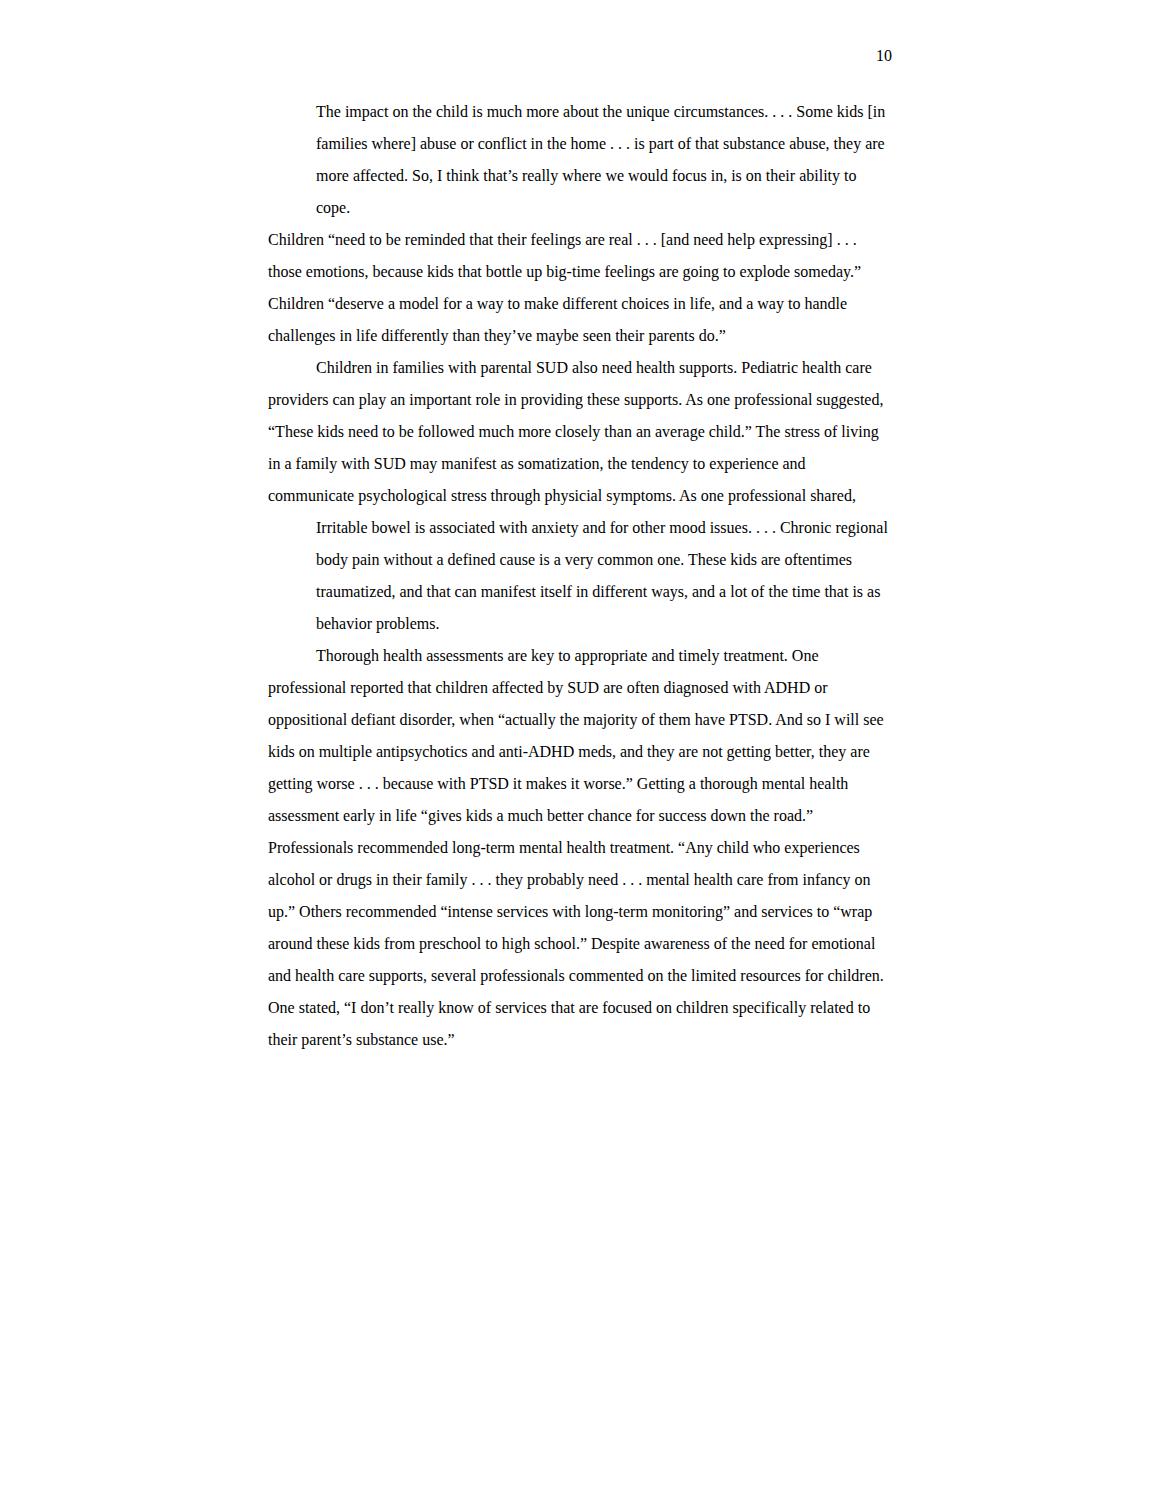10
The impact on the child is much more about the unique circumstances. . . . Some kids [in families where] abuse or conflict in the home . . . is part of that substance abuse, they are more affected. So, I think that’s really where we would focus in, is on their ability to cope.
Children “need to be reminded that their feelings are real . . . [and need help expressing] . . . those emotions, because kids that bottle up big-time feelings are going to explode someday.” Children “deserve a model for a way to make different choices in life, and a way to handle challenges in life differently than they’ve maybe seen their parents do.”
Children in families with parental SUD also need health supports. Pediatric health care providers can play an important role in providing these supports. As one professional suggested, “These kids need to be followed much more closely than an average child.” The stress of living in a family with SUD may manifest as somatization, the tendency to experience and communicate psychological stress through physicial symptoms. As one professional shared,
Irritable bowel is associated with anxiety and for other mood issues. . . . Chronic regional body pain without a defined cause is a very common one. These kids are oftentimes traumatized, and that can manifest itself in different ways, and a lot of the time that is as behavior problems.
Thorough health assessments are key to appropriate and timely treatment. One professional reported that children affected by SUD are often diagnosed with ADHD or oppositional defiant disorder, when “actually the majority of them have PTSD. And so I will see kids on multiple antipsychotics and anti-ADHD meds, and they are not getting better, they are getting worse . . . because with PTSD it makes it worse.” Getting a thorough mental health assessment early in life “gives kids a much better chance for success down the road.” Professionals recommended long-term mental health treatment. “Any child who experiences alcohol or drugs in their family . . . they probably need . . . mental health care from infancy on up.” Others recommended “intense services with long-term monitoring” and services to “wrap around these kids from preschool to high school.” Despite awareness of the need for emotional and health care supports, several professionals commented on the limited resources for children. One stated, “I don’t really know of services that are focused on children specifically related to their parent’s substance use.”